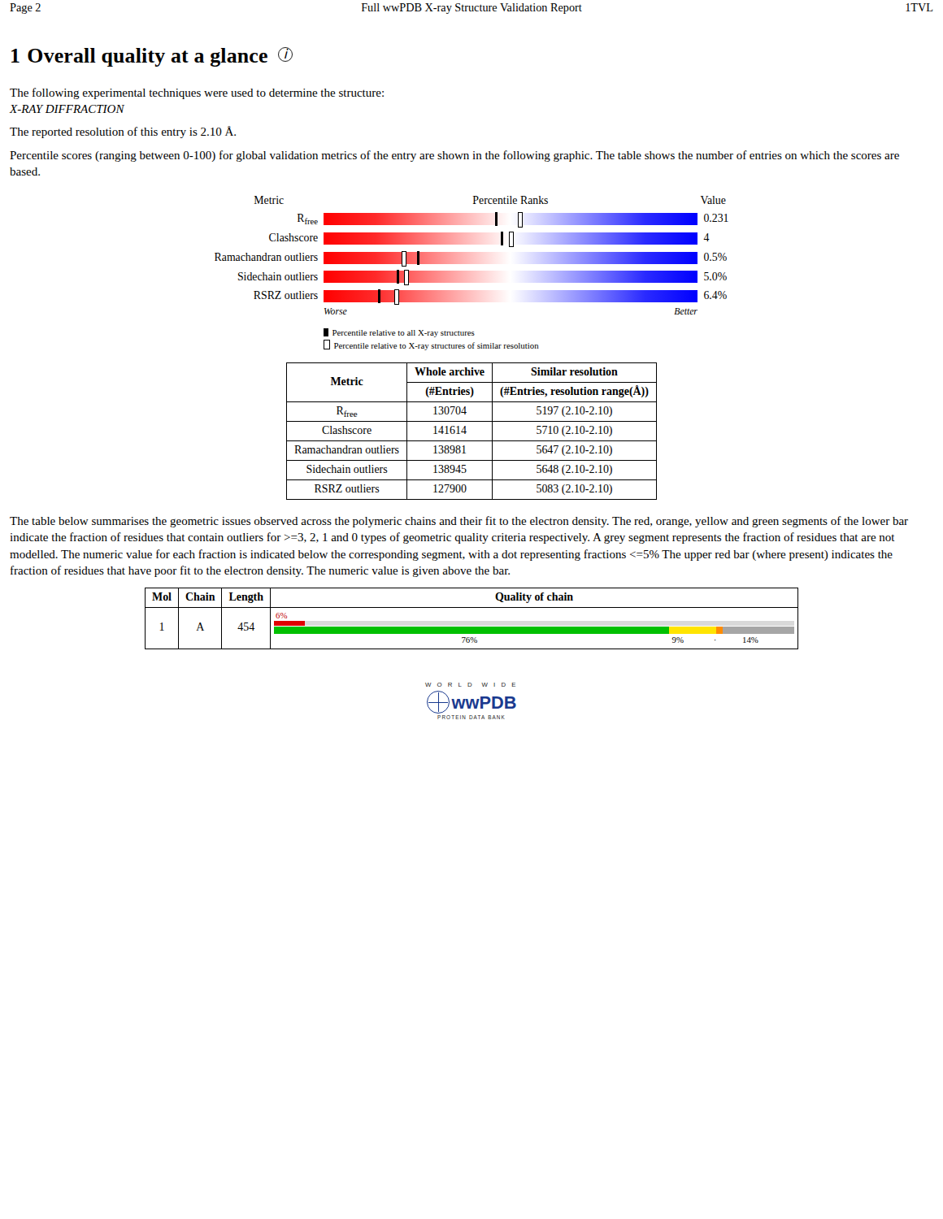Page 2
Full wwPDB X-ray Structure Validation Report
1TVL
1 Overall quality at a glance i
The following experimental techniques were used to determine the structure:
X-RAY DIFFRACTION
The reported resolution of this entry is 2.10 Å.
Percentile scores (ranging between 0-100) for global validation metrics of the entry are shown in the following graphic. The table shows the number of entries on which the scores are based.
| Metric | Percentile Ranks | Value |
| R free | | 0.231 |
| Clashscore | | 4 |
| Ramachandran outliers | | 0.5% |
| Sidechain outliers | | 5.0% |
| RSRZ outliers | | 6.4% |
| | Worse Better | |
| | Percentile relative to all X-ray structures Percentile relative to X-ray structures of similar resolution | |
| Metric | Whole archive | Similar resolution |
| --- | --- | --- |
| (#Entries) | (#Entries, resolution range(Å)) |
| R free | 130704 | 5197 (2.10-2.10) |
| Clashscore | 141614 | 5710 (2.10-2.10) |
| Ramachandran outliers | 138981 | 5647 (2.10-2.10) |
| Sidechain outliers | 138945 | 5648 (2.10-2.10) |
| RSRZ outliers | 127900 | 5083 (2.10-2.10) |
The table below summarises the geometric issues observed across the polymeric chains and their fit to the electron density. The red, orange, yellow and green segments of the lower bar indicate the fraction of residues that contain outliers for >=3, 2, 1 and 0 types of geometric quality criteria respectively. A grey segment represents the fraction of residues that are not modelled. The numeric value for each fraction is indicated below the corresponding segment, with a dot representing fractions <=5% The upper red bar (where present) indicates the fraction of residues that have poor fit to the electron density. The numeric value is given above the bar.
| Mol | Chain | Length | Quality of chain |
| --- | --- | --- | --- |
| 1 | A | 454 | 6% 76% 9% · 14% |
W O R L D W I D E
ww PDB
PROTEIN DATA BANK